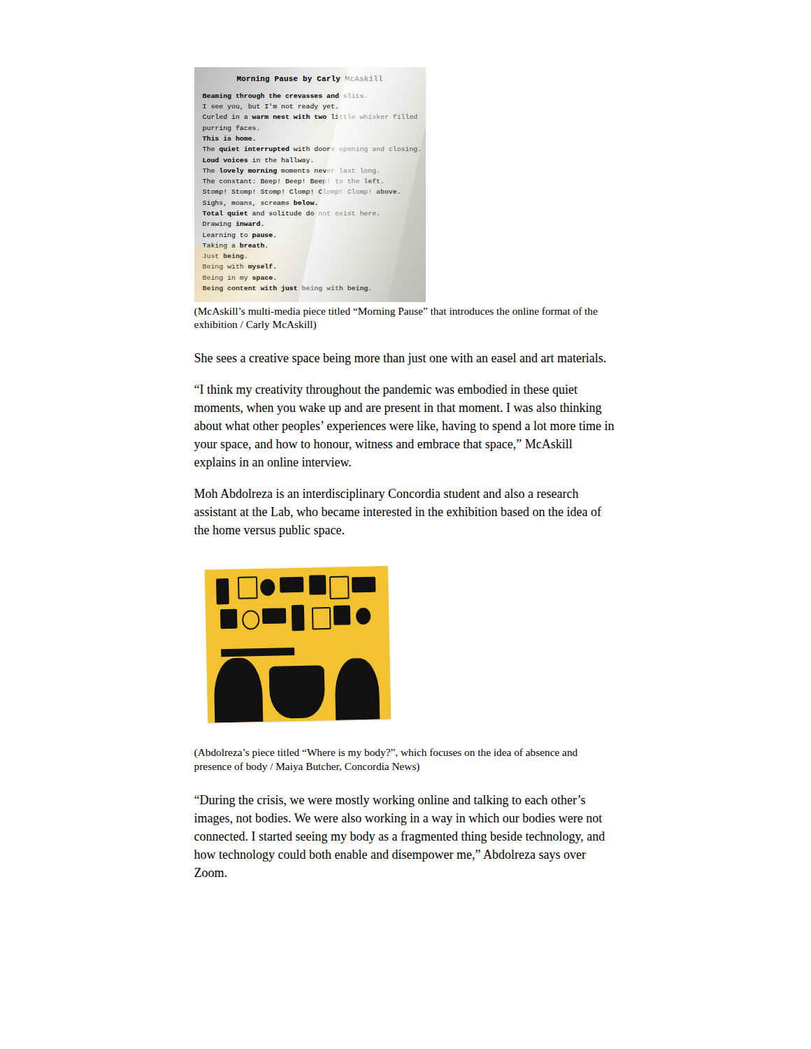Morning Pause by Carly McAskill
Beaming through the crevasses and slits.
I see you, but I'm not ready yet.
Curled in a warm nest with two little whisker filled
purring faces.
This is home.
The quiet interrupted with doors opening and closing.
Loud voices in the hallway.
The lovely morning moments never last long.
The constant: Beep! Beep! Beep! to the left.
Stomp! Stomp! Stomp! Clomp! Clomp! Clomp! above.
Sighs, moans, screams below.
Total quiet and solitude do not exist here.
Drawing inward.
Learning to pause.
Taking a breath.
Just being.
Being with myself.
Being in my space.
Being content with just being with being.
(McAskill’s multi-media piece titled “Morning Pause” that introduces the online format of the exhibition / Carly McAskill)
She sees a creative space being more than just one with an easel and art materials.
“I think my creativity throughout the pandemic was embodied in these quiet moments, when you wake up and are present in that moment. I was also thinking about what other peoples’ experiences were like, having to spend a lot more time in your space, and how to honour, witness and embrace that space,” McAskill explains in an online interview.
Moh Abdolreza is an interdisciplinary Concordia student and also a research assistant at the Lab, who became interested in the exhibition based on the idea of the home versus public space.
(Abdolreza’s piece titled “Where is my body?”, which focuses on the idea of absence and presence of body / Maiya Butcher, Concordia News)
“During the crisis, we were mostly working online and talking to each other’s images, not bodies. We were also working in a way in which our bodies were not connected. I started seeing my body as a fragmented thing beside technology, and how technology could both enable and disempower me,” Abdolreza says over Zoom.